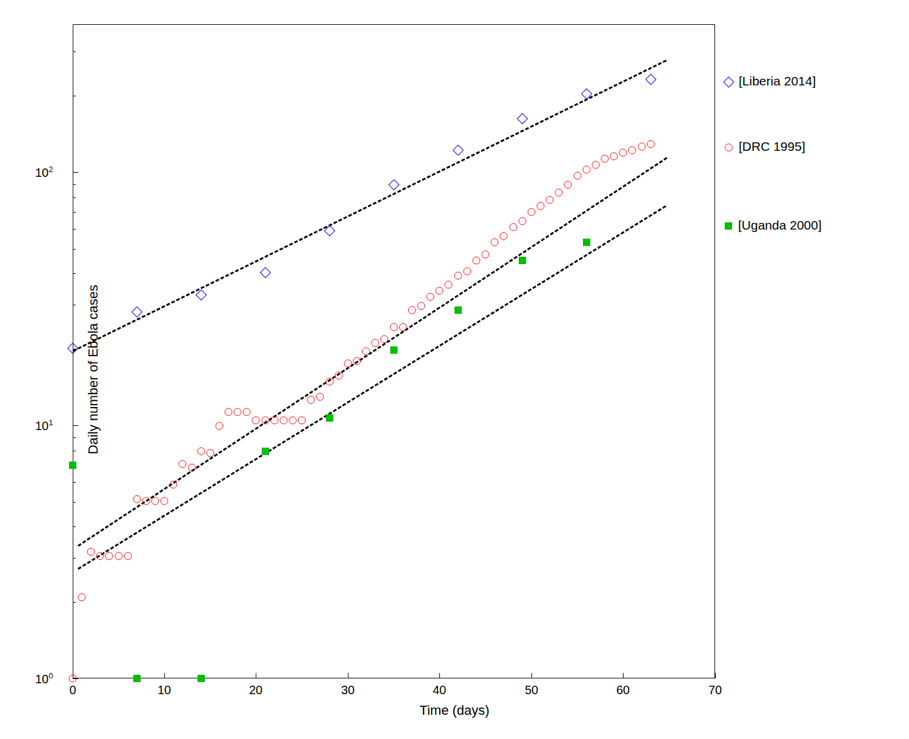Daily number of Ebola cases
Time (days)
100
101
102
0
10
20
30
40
50
60
70
[Liberia 2014]
[DRC 1995]
[Uganda 2000]
Semi-log plot. Horizontal axis: Time (days), 0 to 70. Vertical axis: Daily number of Ebola cases, logarithmic from 10 to the 0 to above 10 to the 2. Three data series with dashed exponential fits: Liberia 2014 (blue diamonds, highest curve), DRC 1995 (red circles, middle), Uganda 2000 (green squares, lowest fit).